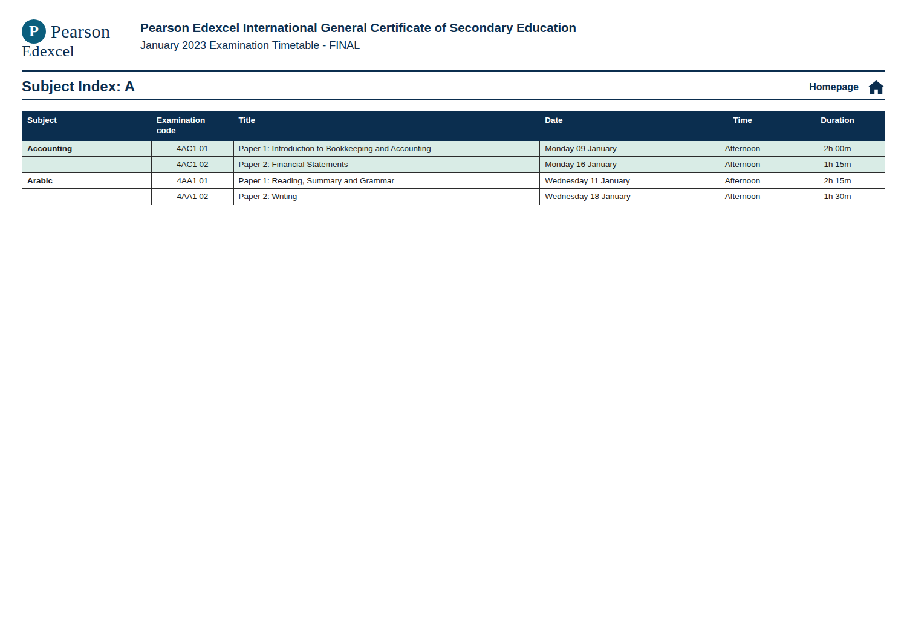P Pearson
Edexcel
Pearson Edexcel International General Certificate of Secondary Education
January 2023 Examination Timetable - FINAL
Subject Index: A
Homepage
| Subject | Examination code | Title | Date | Time | Duration |
| --- | --- | --- | --- | --- | --- |
| Accounting | 4AC1 01 | Paper 1: Introduction to Bookkeeping and Accounting | Monday 09 January | Afternoon | 2h 00m |
| | 4AC1 02 | Paper 2: Financial Statements | Monday 16 January | Afternoon | 1h 15m |
| Arabic | 4AA1 01 | Paper 1: Reading, Summary and Grammar | Wednesday 11 January | Afternoon | 2h 15m |
| | 4AA1 02 | Paper 2: Writing | Wednesday 18 January | Afternoon | 1h 30m |